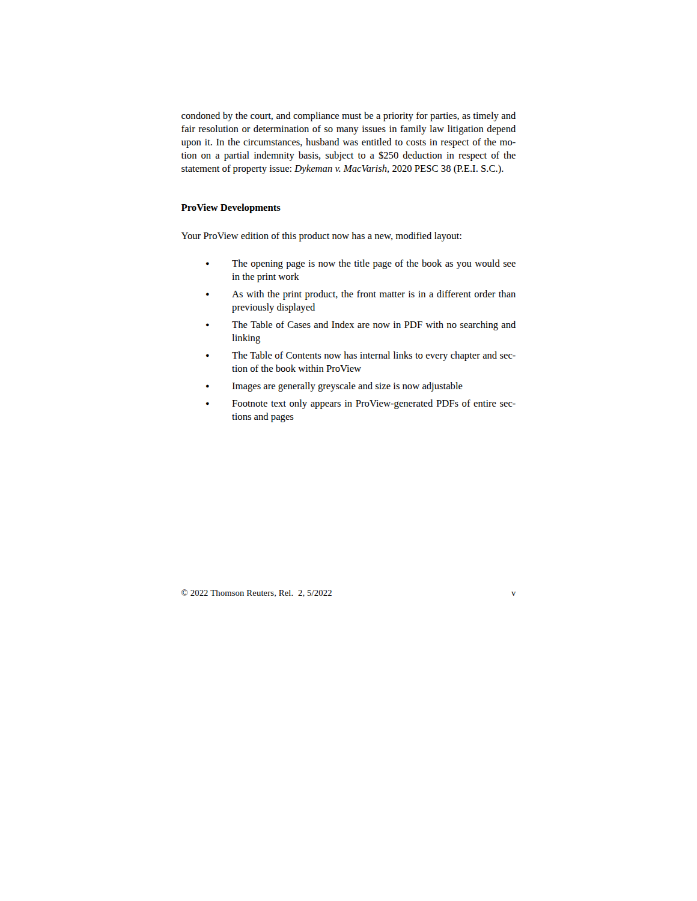condoned by the court, and compliance must be a priority for parties, as timely and fair resolution or determination of so many issues in family law litigation depend upon it. In the circumstances, husband was entitled to costs in respect of the motion on a partial indemnity basis, subject to a $250 deduction in respect of the statement of property issue: Dykeman v. MacVarish, 2020 PESC 38 (P.E.I. S.C.).
ProView Developments
Your ProView edition of this product now has a new, modified layout:
The opening page is now the title page of the book as you would see in the print work
As with the print product, the front matter is in a different order than previously displayed
The Table of Cases and Index are now in PDF with no searching and linking
The Table of Contents now has internal links to every chapter and section of the book within ProView
Images are generally greyscale and size is now adjustable
Footnote text only appears in ProView-generated PDFs of entire sections and pages
© 2022 Thomson Reuters, Rel. 2, 5/2022 v